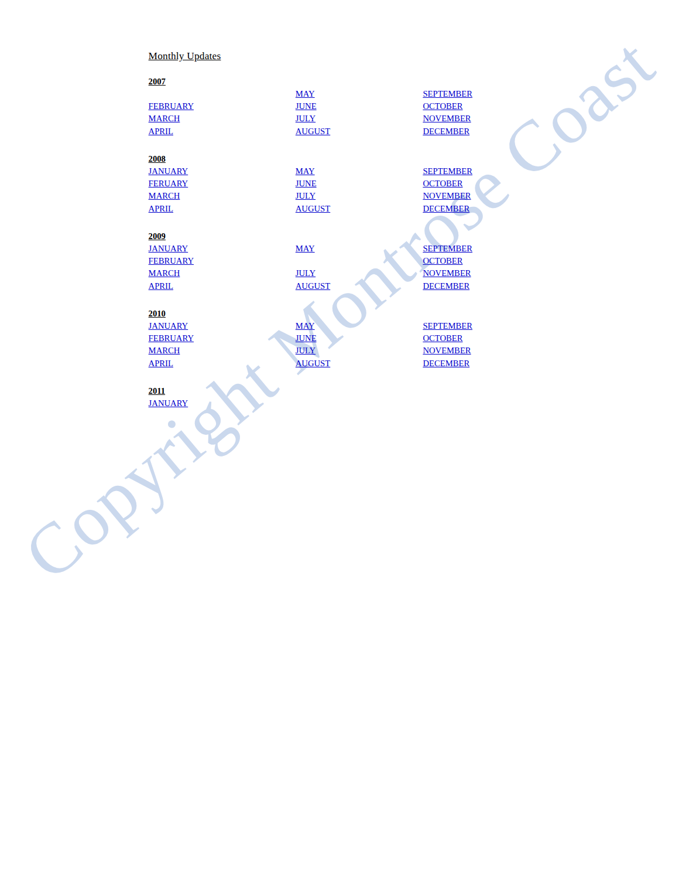Copyright Montrose Coast
Monthly Updates
2007
| | MAY | SEPTEMBER |
| FEBRUARY | JUNE | OCTOBER |
| MARCH | JULY | NOVEMBER |
| APRIL | AUGUST | DECEMBER |
2008
| JANUARY | MAY | SEPTEMBER |
| FERUARY | JUNE | OCTOBER |
| MARCH | JULY | NOVEMBER |
| APRIL | AUGUST | DECEMBER |
2009
| JANUARY | MAY | SEPTEMBER |
| FEBRUARY | | OCTOBER |
| MARCH | JULY | NOVEMBER |
| APRIL | AUGUST | DECEMBER |
2010
| JANUARY | MAY | SEPTEMBER |
| FEBRUARY | JUNE | OCTOBER |
| MARCH | JULY | NOVEMBER |
| APRIL | AUGUST | DECEMBER |
2011
| JANUARY | | |